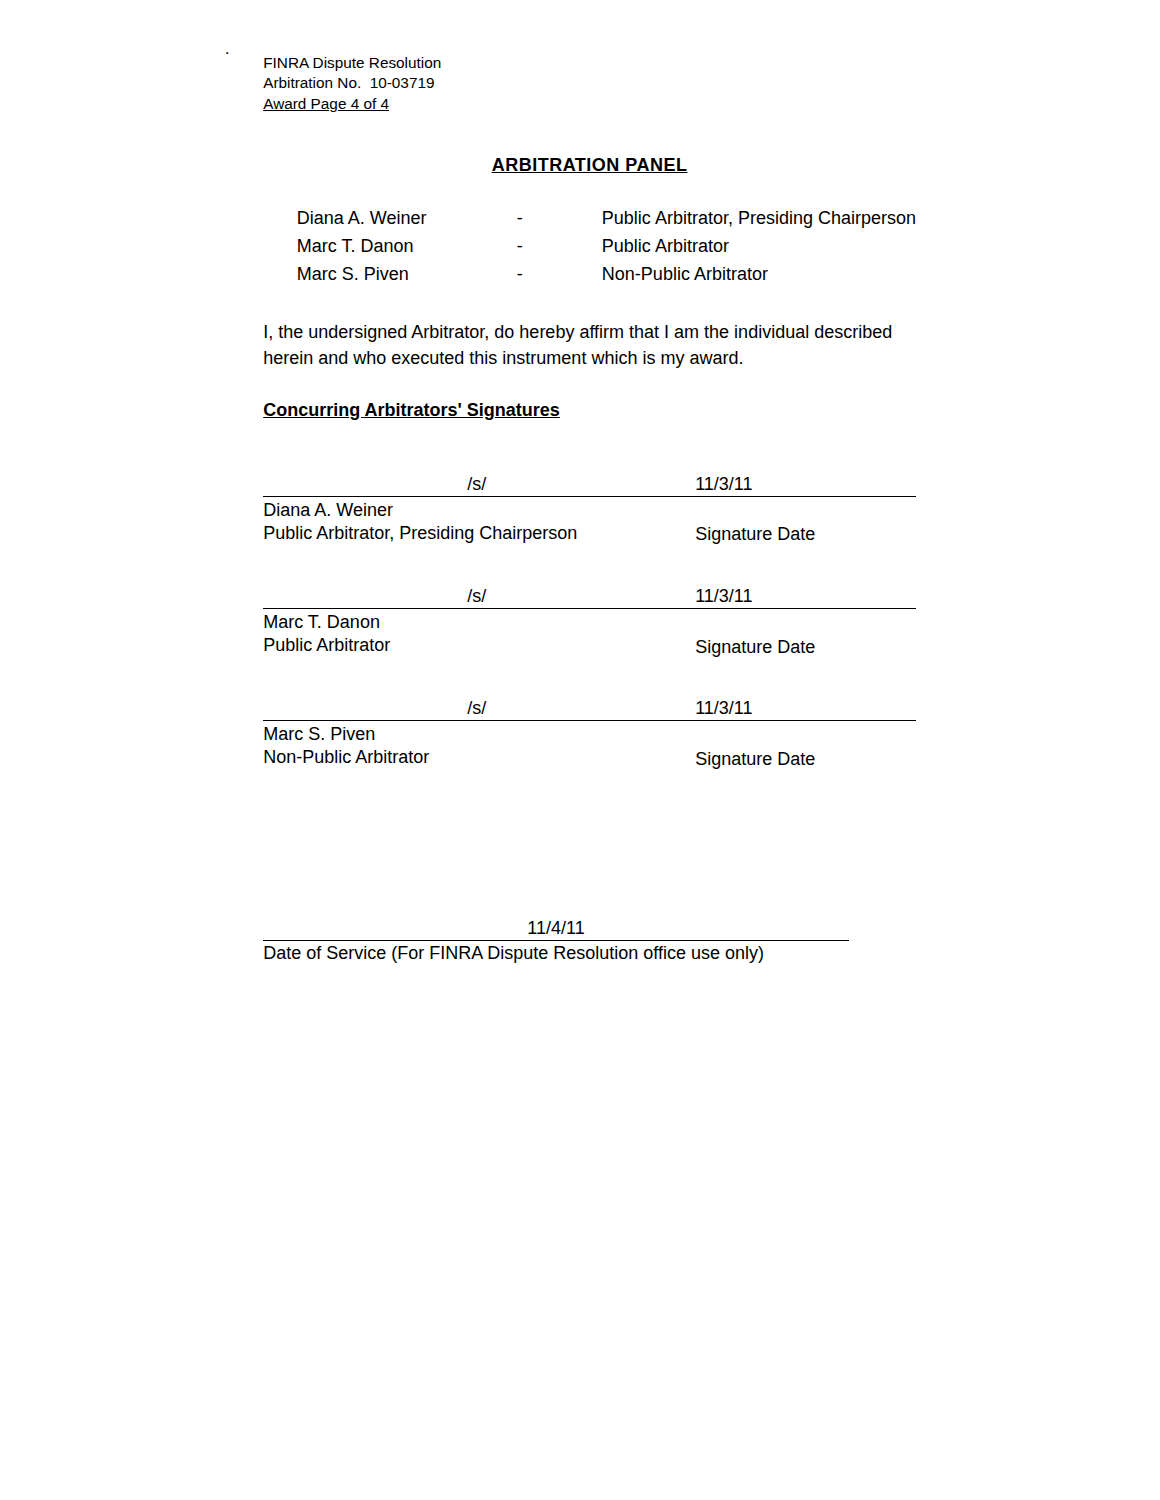.
FINRA Dispute Resolution
Arbitration No. 10-03719
Award Page 4 of 4
ARBITRATION PANEL
| Diana A. Weiner | - | Public Arbitrator, Presiding Chairperson |
| Marc T. Danon | - | Public Arbitrator |
| Marc S. Piven | - | Non-Public Arbitrator |
I, the undersigned Arbitrator, do hereby affirm that I am the individual described herein and who executed this instrument which is my award.
Concurring Arbitrators' Signatures
| /s/ | 11/3/11 |
| Diana A. Weiner Public Arbitrator, Presiding Chairperson | Signature Date |
| /s/ | 11/3/11 |
| Marc T. Danon Public Arbitrator | Signature Date |
| /s/ | 11/3/11 |
| Marc S. Piven Non-Public Arbitrator | Signature Date |
11/4/11
Date of Service (For FINRA Dispute Resolution office use only)